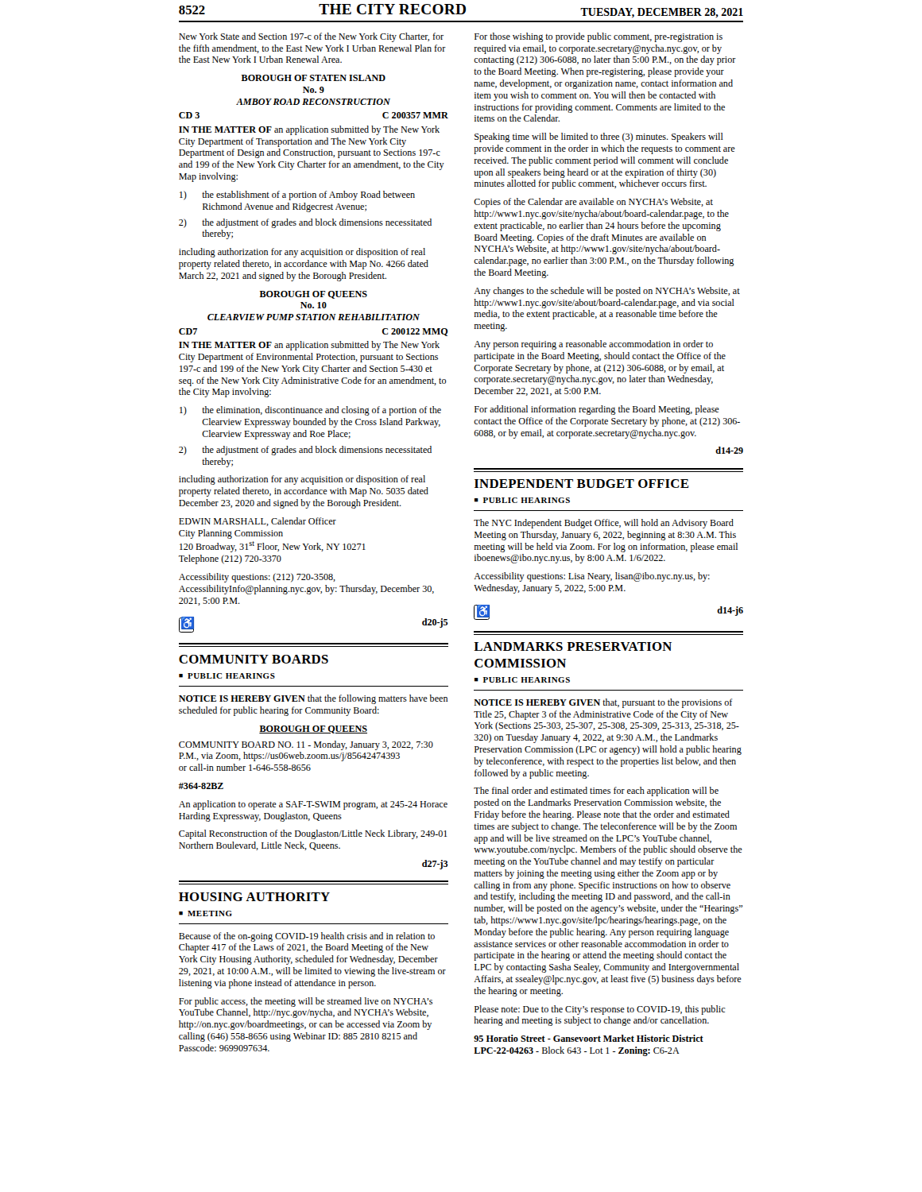8522
THE CITY RECORD
TUESDAY, DECEMBER 28, 2021
New York State and Section 197-c of the New York City Charter, for the fifth amendment, to the East New York I Urban Renewal Plan for the East New York I Urban Renewal Area.
BOROUGH OF STATEN ISLAND
No. 9
AMBOY ROAD RECONSTRUCTION
CD 3 C 200357 MMR
IN THE MATTER OF an application submitted by The New York City Department of Transportation and The New York City Department of Design and Construction, pursuant to Sections 197-c and 199 of the New York City Charter for an amendment, to the City Map involving:
1) the establishment of a portion of Amboy Road between Richmond Avenue and Ridgecrest Avenue;
2) the adjustment of grades and block dimensions necessitated thereby;
including authorization for any acquisition or disposition of real property related thereto, in accordance with Map No. 4266 dated March 22, 2021 and signed by the Borough President.
BOROUGH OF QUEENS
No. 10
CLEARVIEW PUMP STATION REHABILITATION
CD7 C 200122 MMQ
IN THE MATTER OF an application submitted by The New York City Department of Environmental Protection, pursuant to Sections 197-c and 199 of the New York City Charter and Section 5-430 et seq. of the New York City Administrative Code for an amendment, to the City Map involving:
1) the elimination, discontinuance and closing of a portion of the Clearview Expressway bounded by the Cross Island Parkway, Clearview Expressway and Roe Place;
2) the adjustment of grades and block dimensions necessitated thereby;
including authorization for any acquisition or disposition of real property related thereto, in accordance with Map No. 5035 dated December 23, 2020 and signed by the Borough President.
EDWIN MARSHALL, Calendar Officer
City Planning Commission
120 Broadway, 31st Floor, New York, NY 10271
Telephone (212) 720-3370
Accessibility questions: (212) 720-3508, AccessibilityInfo@planning.nyc.gov, by: Thursday, December 30, 2021, 5:00 P.M.
d20-j5
COMMUNITY BOARDS
Public Hearings
NOTICE IS HEREBY GIVEN that the following matters have been scheduled for public hearing for Community Board:
BOROUGH OF QUEENS
COMMUNITY BOARD NO. 11 - Monday, January 3, 2022, 7:30 P.M., via Zoom, https://us06web.zoom.us/j/85642474393
or call-in number 1-646-558-8656
#364-82BZ
An application to operate a SAF-T-SWIM program, at 245-24 Horace Harding Expressway, Douglaston, Queens
Capital Reconstruction of the Douglaston/Little Neck Library, 249-01 Northern Boulevard, Little Neck, Queens.
d27-j3
HOUSING AUTHORITY
Meeting
Because of the on-going COVID-19 health crisis and in relation to Chapter 417 of the Laws of 2021, the Board Meeting of the New York City Housing Authority, scheduled for Wednesday, December 29, 2021, at 10:00 A.M., will be limited to viewing the live-stream or listening via phone instead of attendance in person.
For public access, the meeting will be streamed live on NYCHA’s YouTube Channel, http://nyc.gov/nycha, and NYCHA’s Website, http://on.nyc.gov/boardmeetings, or can be accessed via Zoom by calling (646) 558-8656 using Webinar ID: 885 2810 8215 and Passcode: 9699097634.
For those wishing to provide public comment, pre-registration is required via email, to corporate.secretary@nycha.nyc.gov, or by contacting (212) 306-6088, no later than 5:00 P.M., on the day prior to the Board Meeting. When pre-registering, please provide your name, development, or organization name, contact information and item you wish to comment on. You will then be contacted with instructions for providing comment. Comments are limited to the items on the Calendar.
Speaking time will be limited to three (3) minutes. Speakers will provide comment in the order in which the requests to comment are received. The public comment period will comment will conclude upon all speakers being heard or at the expiration of thirty (30) minutes allotted for public comment, whichever occurs first.
Copies of the Calendar are available on NYCHA’s Website, at http://www1.nyc.gov/site/nycha/about/board-calendar.page, to the extent practicable, no earlier than 24 hours before the upcoming Board Meeting. Copies of the draft Minutes are available on NYCHA’s Website, at http://www1.gov/site/nycha/about/board-calendar.page, no earlier than 3:00 P.M., on the Thursday following the Board Meeting.
Any changes to the schedule will be posted on NYCHA’s Website, at http://www1.nyc.gov/site/about/board-calendar.page, and via social media, to the extent practicable, at a reasonable time before the meeting.
Any person requiring a reasonable accommodation in order to participate in the Board Meeting, should contact the Office of the Corporate Secretary by phone, at (212) 306-6088, or by email, at corporate.secretary@nycha.nyc.gov, no later than Wednesday, December 22, 2021, at 5:00 P.M.
For additional information regarding the Board Meeting, please contact the Office of the Corporate Secretary by phone, at (212) 306-6088, or by email, at corporate.secretary@nycha.nyc.gov.
d14-29
INDEPENDENT BUDGET OFFICE
Public Hearings
The NYC Independent Budget Office, will hold an Advisory Board Meeting on Thursday, January 6, 2022, beginning at 8:30 A.M. This meeting will be held via Zoom. For log on information, please email iboenews@ibo.nyc.ny.us, by 8:00 A.M. 1/6/2022.
Accessibility questions: Lisa Neary, lisan@ibo.nyc.ny.us, by: Wednesday, January 5, 2022, 5:00 P.M.
d14-j6
LANDMARKS PRESERVATION COMMISSION
Public Hearings
NOTICE IS HEREBY GIVEN that, pursuant to the provisions of Title 25, Chapter 3 of the Administrative Code of the City of New York (Sections 25-303, 25-307, 25-308, 25-309, 25-313, 25-318, 25-320) on Tuesday January 4, 2022, at 9:30 A.M., the Landmarks Preservation Commission (LPC or agency) will hold a public hearing by teleconference, with respect to the properties list below, and then followed by a public meeting.
The final order and estimated times for each application will be posted on the Landmarks Preservation Commission website, the Friday before the hearing. Please note that the order and estimated times are subject to change. The teleconference will be by the Zoom app and will be live streamed on the LPC’s YouTube channel, www.youtube.com/nyclpc. Members of the public should observe the meeting on the YouTube channel and may testify on particular matters by joining the meeting using either the Zoom app or by calling in from any phone. Specific instructions on how to observe and testify, including the meeting ID and password, and the call-in number, will be posted on the agency’s website, under the “Hearings” tab, https://www1.nyc.gov/site/lpc/hearings/hearings.page, on the Monday before the public hearing. Any person requiring language assistance services or other reasonable accommodation in order to participate in the hearing or attend the meeting should contact the LPC by contacting Sasha Sealey, Community and Intergovernmental Affairs, at ssealey@lpc.nyc.gov, at least five (5) business days before the hearing or meeting.
Please note: Due to the City’s response to COVID-19, this public hearing and meeting is subject to change and/or cancellation.
95 Horatio Street - Gansevoort Market Historic District
LPC-22-04263 - Block 643 - Lot 1 - Zoning: C6-2A